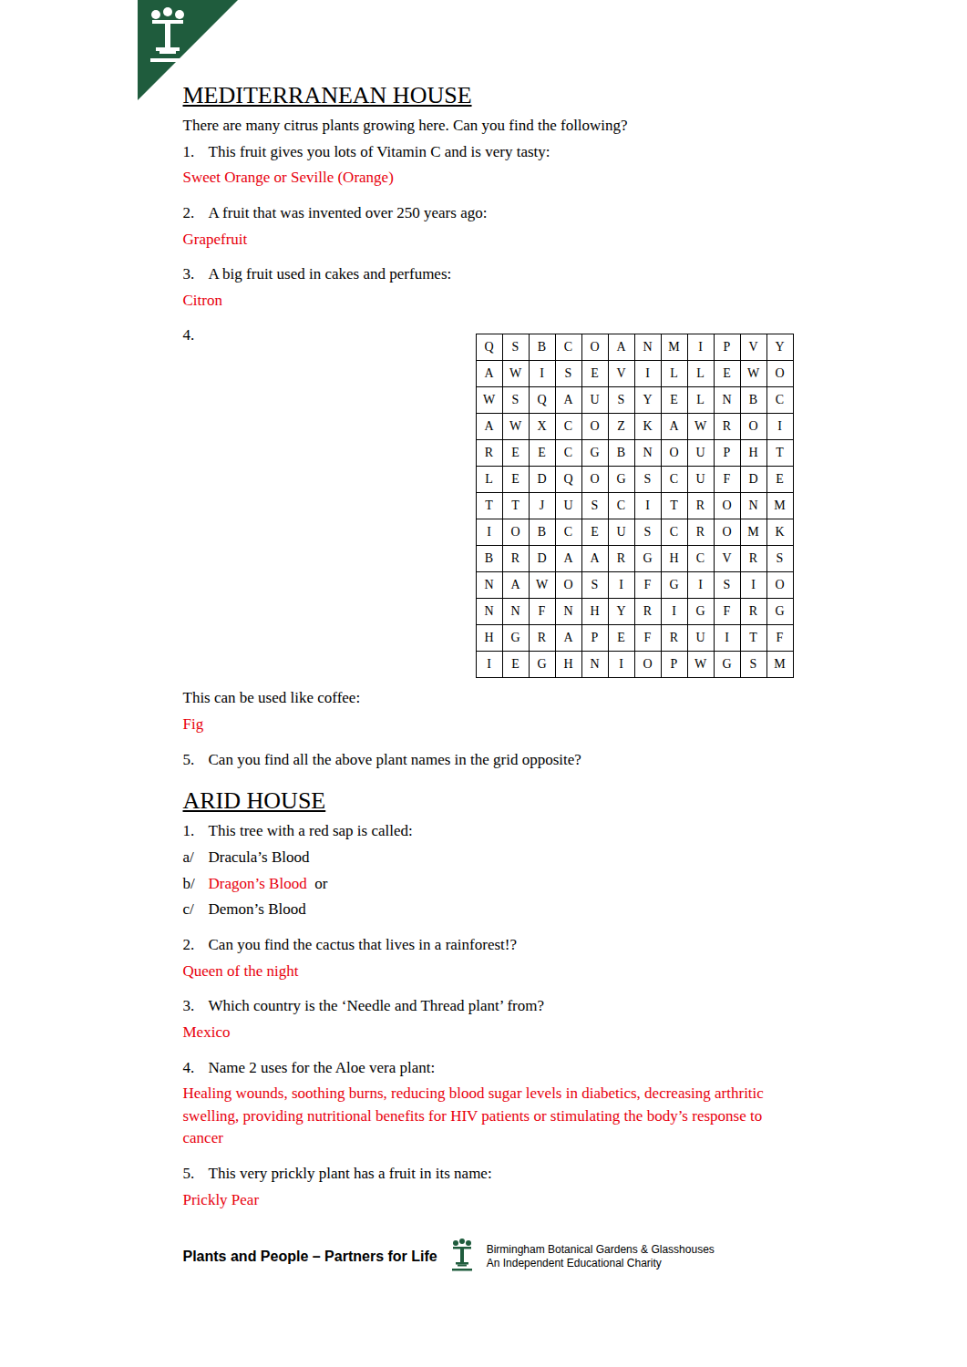MEDITERRANEAN HOUSE
There are many citrus plants growing here. Can you find the following?
1. This fruit gives you lots of Vitamin C and is very tasty:
Sweet Orange or Seville (Orange)
2. A fruit that was invented over 250 years ago:
Grapefruit
3. A big fruit used in cakes and perfumes:
Citron
| Q | S | B | C | O | A | N | M | I | P | V | Y |
| A | W | I | S | E | V | I | L | L | E | W | O |
| W | S | Q | A | U | S | Y | E | L | N | B | C |
| A | W | X | C | O | Z | K | A | W | R | O | I |
| R | E | E | C | G | B | N | O | U | P | H | T |
| L | E | D | Q | O | G | S | C | U | F | D | E |
| T | T | J | U | S | C | I | T | R | O | N | M |
| I | O | B | C | E | U | S | C | R | O | M | K |
| B | R | D | A | A | R | G | H | C | V | R | S |
| N | A | W | O | S | I | F | G | I | S | I | O |
| N | N | F | N | H | Y | R | I | G | F | R | G |
| H | G | R | A | P | E | F | R | U | I | T | F |
| I | E | G | H | N | I | O | P | W | G | S | M |
4. This can be used like coffee:
Fig
5. Can you find all the above plant names in the grid opposite?
ARID HOUSE
1. This tree with a red sap is called:
a/Dracula’s Blood
b/Dragon’s Blood or
c/Demon’s Blood
2. Can you find the cactus that lives in a rainforest!?
Queen of the night
3. Which country is the ‘Needle and Thread plant’ from?
Mexico
4. Name 2 uses for the Aloe vera plant:
Healing wounds, soothing burns, reducing blood sugar levels in diabetics, decreasing arthritic swelling, providing nutritional benefits for HIV patients or stimulating the body’s response to cancer
5. This very prickly plant has a fruit in its name:
Prickly Pear
Plants and People – Partners for Life
Birmingham Botanical Gardens & Glasshouses
An Independent Educational Charity